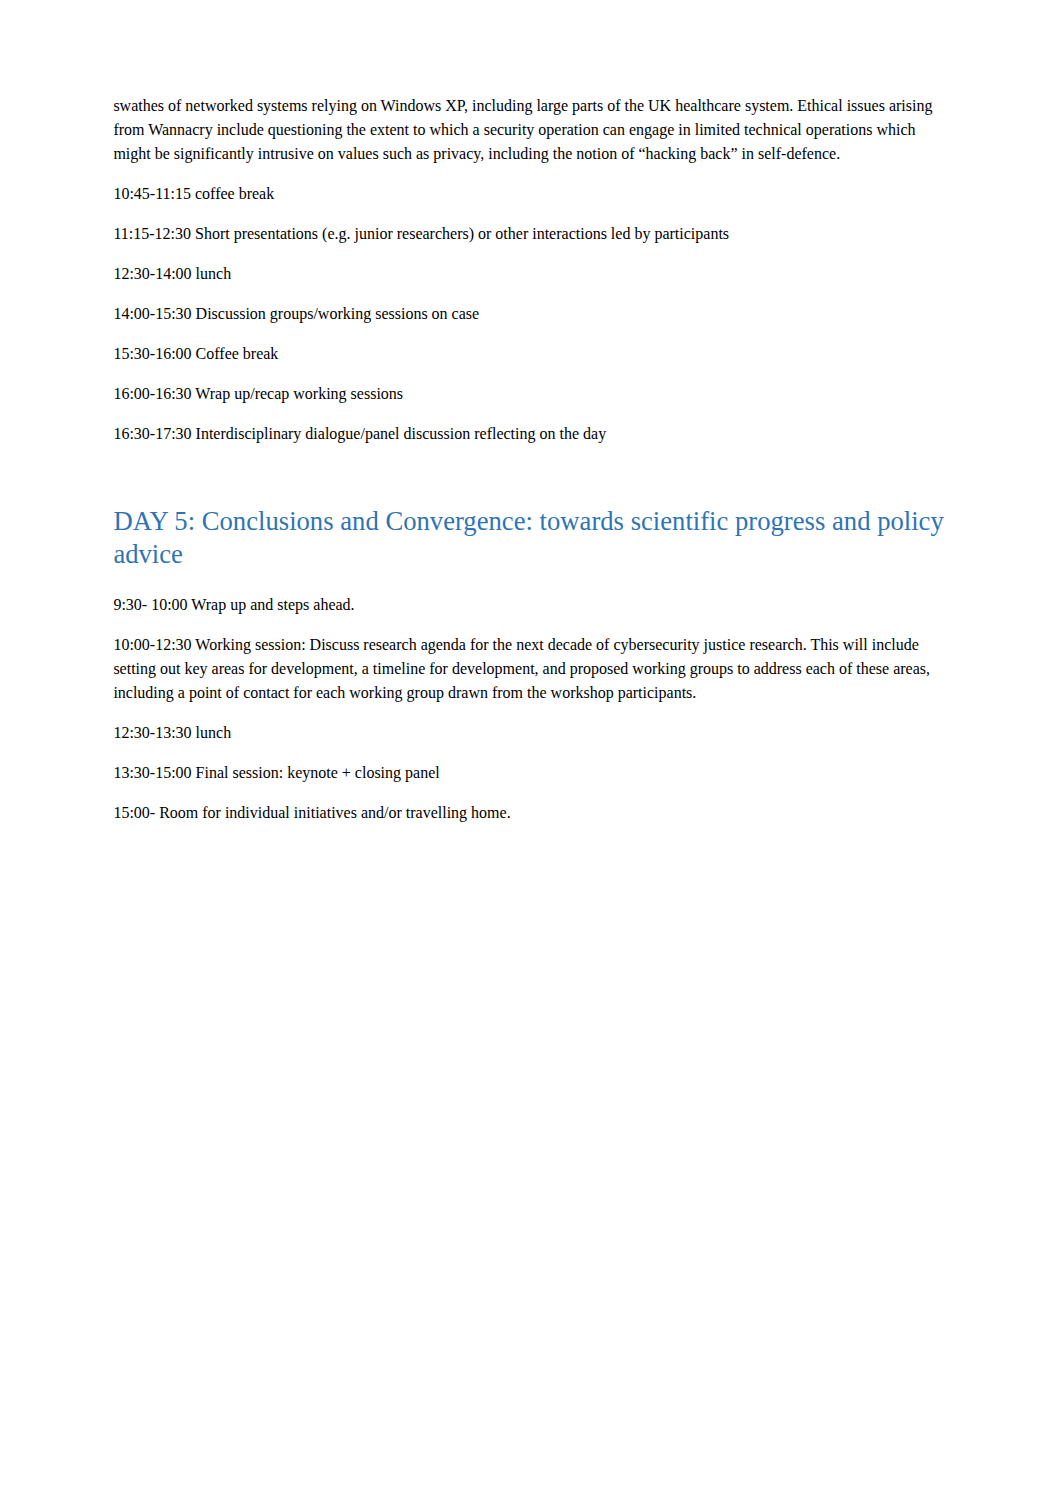swathes of networked systems relying on Windows XP, including large parts of the UK healthcare system. Ethical issues arising from Wannacry include questioning the extent to which a security operation can engage in limited technical operations which might be significantly intrusive on values such as privacy, including the notion of “hacking back” in self-defence.
10:45-11:15 coffee break
11:15-12:30 Short presentations (e.g. junior researchers) or other interactions led by participants
12:30-14:00 lunch
14:00-15:30 Discussion groups/working sessions on case
15:30-16:00 Coffee break
16:00-16:30 Wrap up/recap working sessions
16:30-17:30 Interdisciplinary dialogue/panel discussion reflecting on the day
DAY 5: Conclusions and Convergence: towards scientific progress and policy advice
9:30- 10:00 Wrap up and steps ahead.
10:00-12:30 Working session: Discuss research agenda for the next decade of cybersecurity justice research. This will include setting out key areas for development, a timeline for development, and proposed working groups to address each of these areas, including a point of contact for each working group drawn from the workshop participants.
12:30-13:30 lunch
13:30-15:00 Final session: keynote + closing panel
15:00- Room for individual initiatives and/or travelling home.